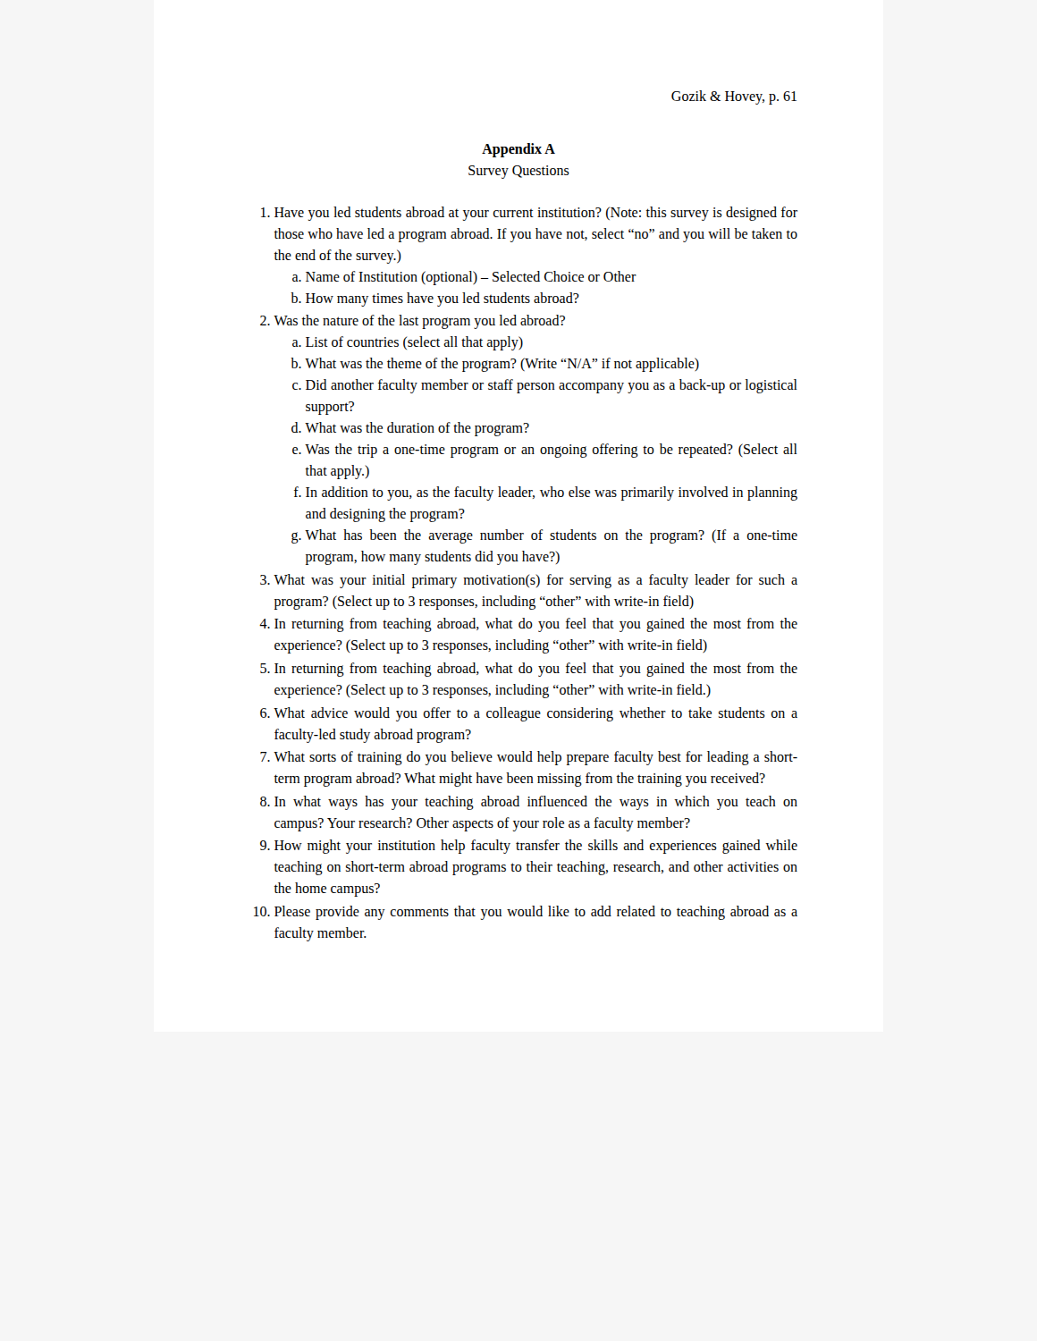Gozik & Hovey, p. 61
Appendix A
Survey Questions
Have you led students abroad at your current institution? (Note: this survey is designed for those who have led a program abroad. If you have not, select “no” and you will be taken to the end of the survey.)
Name of Institution (optional) – Selected Choice or Other
How many times have you led students abroad?
Was the nature of the last program you led abroad?
List of countries (select all that apply)
What was the theme of the program? (Write “N/A” if not applicable)
Did another faculty member or staff person accompany you as a back-up or logistical support?
What was the duration of the program?
Was the trip a one-time program or an ongoing offering to be repeated? (Select all that apply.)
In addition to you, as the faculty leader, who else was primarily involved in planning and designing the program?
What has been the average number of students on the program? (If a one-time program, how many students did you have?)
What was your initial primary motivation(s) for serving as a faculty leader for such a program? (Select up to 3 responses, including “other” with write-in field)
In returning from teaching abroad, what do you feel that you gained the most from the experience? (Select up to 3 responses, including “other” with write-in field)
In returning from teaching abroad, what do you feel that you gained the most from the experience? (Select up to 3 responses, including “other” with write-in field.)
What advice would you offer to a colleague considering whether to take students on a faculty-led study abroad program?
What sorts of training do you believe would help prepare faculty best for leading a short-term program abroad? What might have been missing from the training you received?
In what ways has your teaching abroad influenced the ways in which you teach on campus? Your research? Other aspects of your role as a faculty member?
How might your institution help faculty transfer the skills and experiences gained while teaching on short-term abroad programs to their teaching, research, and other activities on the home campus?
Please provide any comments that you would like to add related to teaching abroad as a faculty member.